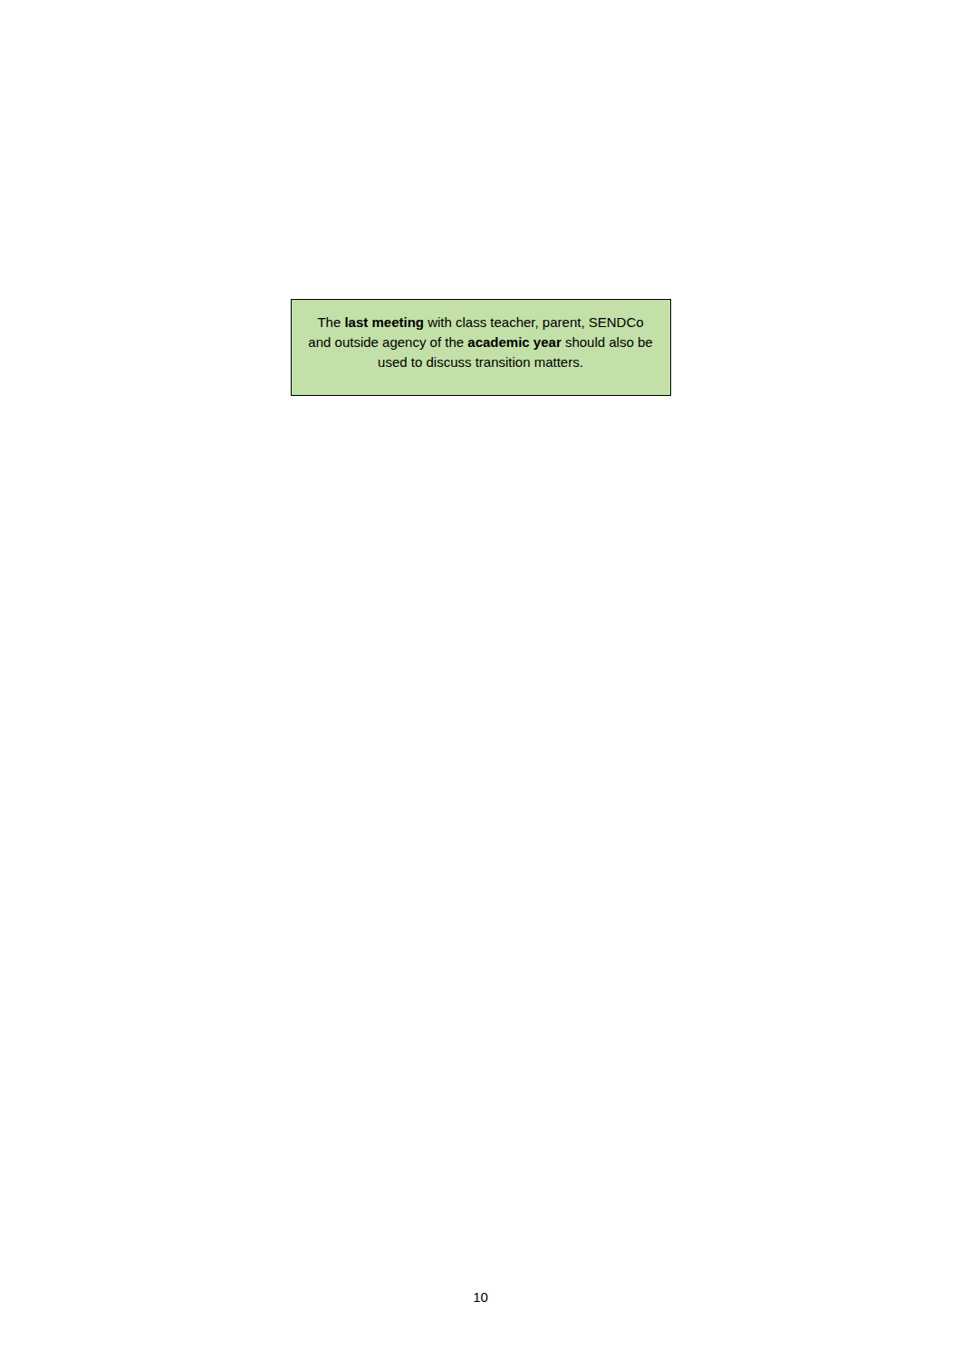The last meeting with class teacher, parent, SENDCo and outside agency of the academic year should also be used to discuss transition matters.
10